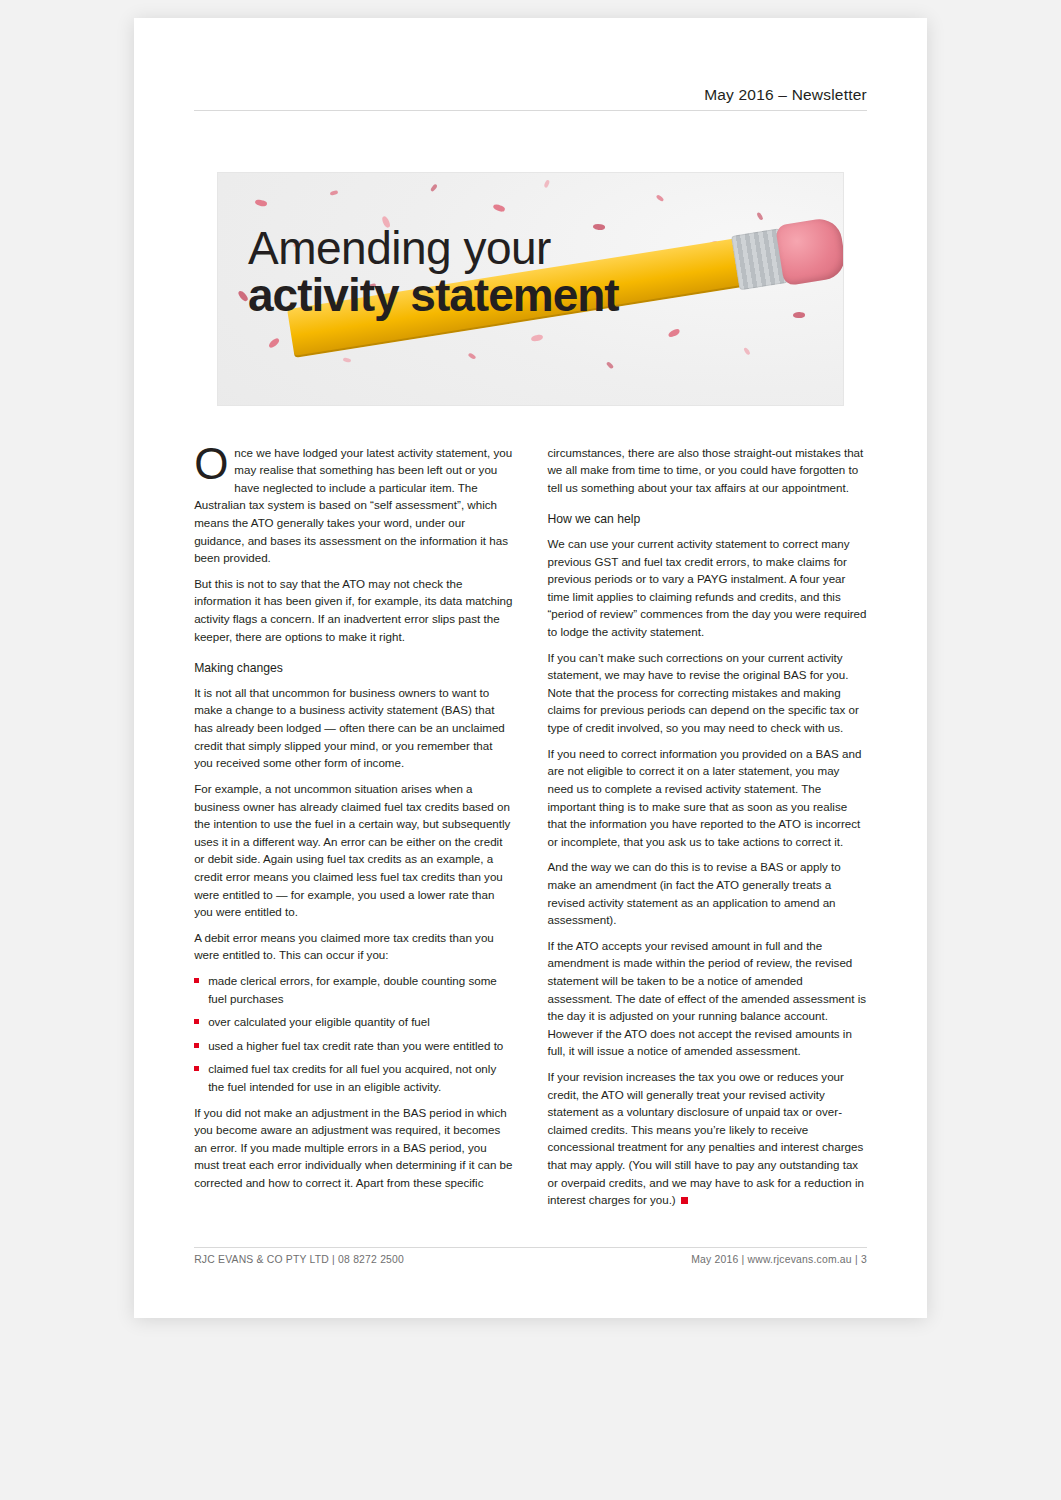May 2016 – Newsletter
Amending your activity statement
Once we have lodged your latest activity statement, you may realise that something has been left out or you have neglected to include a particular item. The Australian tax system is based on “self assessment”, which means the ATO generally takes your word, under our guidance, and bases its assessment on the information it has been provided.
But this is not to say that the ATO may not check the information it has been given if, for example, its data matching activity flags a concern. If an inadvertent error slips past the keeper, there are options to make it right.
Making changes
It is not all that uncommon for business owners to want to make a change to a business activity statement (BAS) that has already been lodged — often there can be an unclaimed credit that simply slipped your mind, or you remember that you received some other form of income.
For example, a not uncommon situation arises when a business owner has already claimed fuel tax credits based on the intention to use the fuel in a certain way, but subsequently uses it in a different way. An error can be either on the credit or debit side. Again using fuel tax credits as an example, a credit error means you claimed less fuel tax credits than you were entitled to — for example, you used a lower rate than you were entitled to.
A debit error means you claimed more tax credits than you were entitled to. This can occur if you:
made clerical errors, for example, double counting some fuel purchases
over calculated your eligible quantity of fuel
used a higher fuel tax credit rate than you were entitled to
claimed fuel tax credits for all fuel you acquired, not only the fuel intended for use in an eligible activity.
If you did not make an adjustment in the BAS period in which you become aware an adjustment was required, it becomes an error. If you made multiple errors in a BAS period, you must treat each error individually when determining if it can be corrected and how to correct it. Apart from these specific circumstances, there are also those straight-out mistakes that we all make from time to time, or you could have forgotten to tell us something about your tax affairs at our appointment.
How we can help
We can use your current activity statement to correct many previous GST and fuel tax credit errors, to make claims for previous periods or to vary a PAYG instalment. A four year time limit applies to claiming refunds and credits, and this “period of review” commences from the day you were required to lodge the activity statement.
If you can’t make such corrections on your current activity statement, we may have to revise the original BAS for you. Note that the process for correcting mistakes and making claims for previous periods can depend on the specific tax or type of credit involved, so you may need to check with us.
If you need to correct information you provided on a BAS and are not eligible to correct it on a later statement, you may need us to complete a revised activity statement. The important thing is to make sure that as soon as you realise that the information you have reported to the ATO is incorrect or incomplete, that you ask us to take actions to correct it.
And the way we can do this is to revise a BAS or apply to make an amendment (in fact the ATO generally treats a revised activity statement as an application to amend an assessment).
If the ATO accepts your revised amount in full and the amendment is made within the period of review, the revised statement will be taken to be a notice of amended assessment. The date of effect of the amended assessment is the day it is adjusted on your running balance account. However if the ATO does not accept the revised amounts in full, it will issue a notice of amended assessment.
If your revision increases the tax you owe or reduces your credit, the ATO will generally treat your revised activity statement as a voluntary disclosure of unpaid tax or over-claimed credits. This means you’re likely to receive concessional treatment for any penalties and interest charges that may apply. (You will still have to pay any outstanding tax or overpaid credits, and we may have to ask for a reduction in interest charges for you.)
RJC EVANS & CO PTY LTD | 08 8272 2500 May 2016 | www.rjcevans.com.au | 3